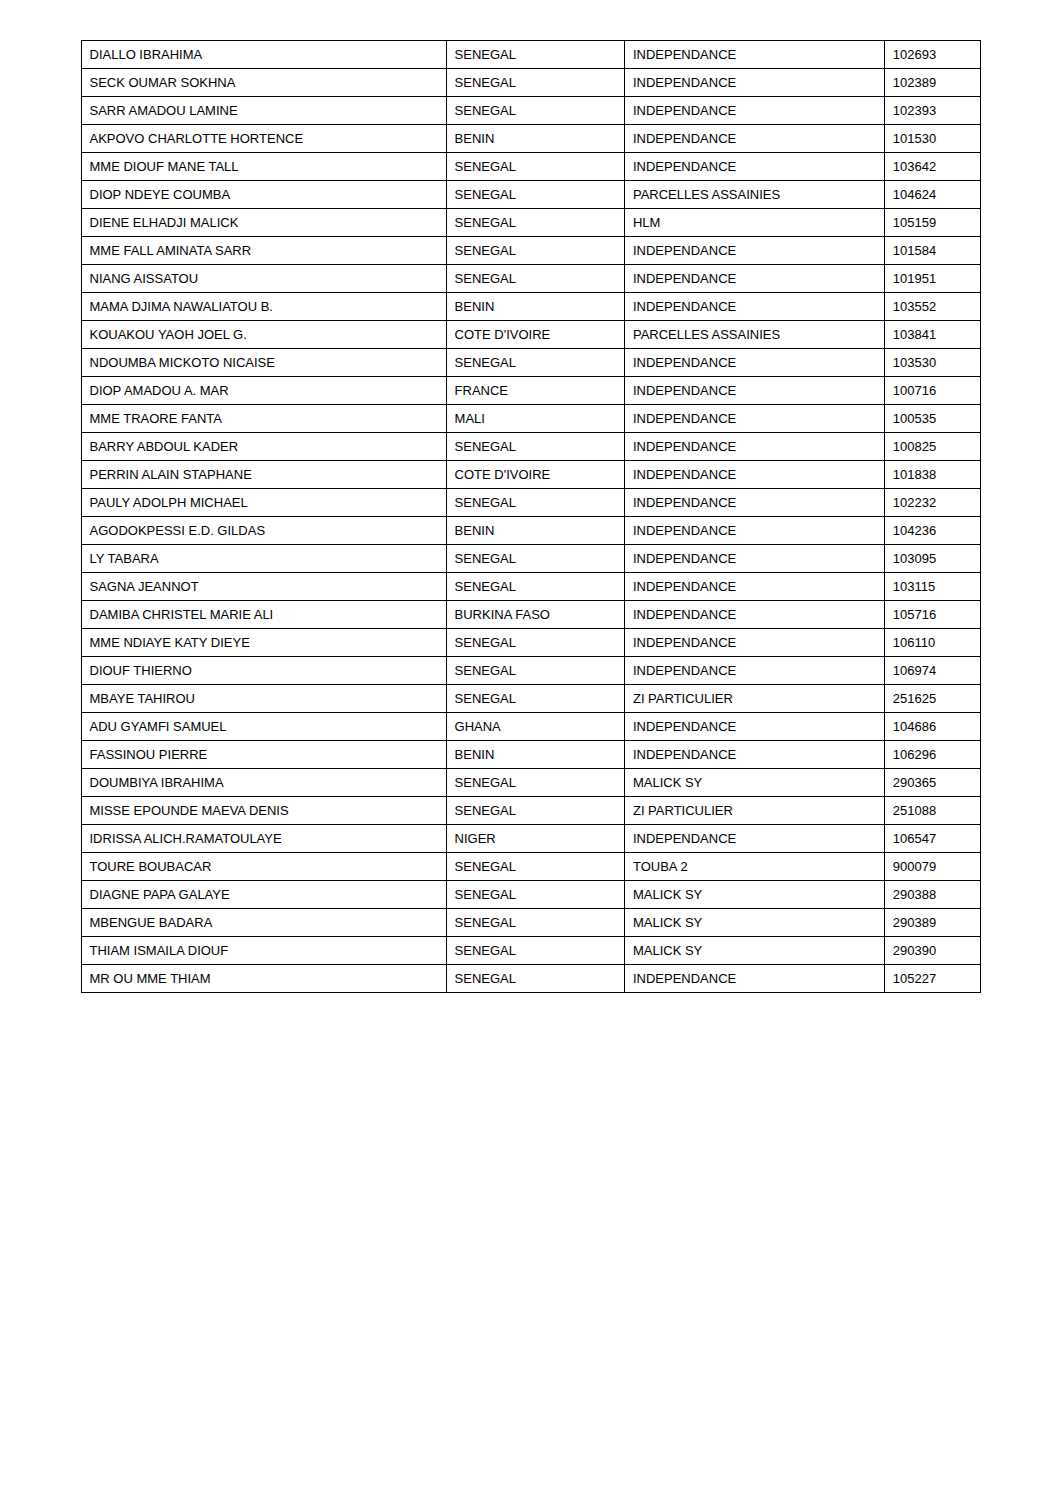| DIALLO IBRAHIMA | SENEGAL | INDEPENDANCE | 102693 |
| SECK OUMAR SOKHNA | SENEGAL | INDEPENDANCE | 102389 |
| SARR AMADOU LAMINE | SENEGAL | INDEPENDANCE | 102393 |
| AKPOVO CHARLOTTE HORTENCE | BENIN | INDEPENDANCE | 101530 |
| MME DIOUF MANE TALL | SENEGAL | INDEPENDANCE | 103642 |
| DIOP NDEYE COUMBA | SENEGAL | PARCELLES ASSAINIES | 104624 |
| DIENE ELHADJI MALICK | SENEGAL | HLM | 105159 |
| MME FALL AMINATA SARR | SENEGAL | INDEPENDANCE | 101584 |
| NIANG AISSATOU | SENEGAL | INDEPENDANCE | 101951 |
| MAMA DJIMA NAWALIATOU B. | BENIN | INDEPENDANCE | 103552 |
| KOUAKOU YAOH JOEL G. | COTE D'IVOIRE | PARCELLES ASSAINIES | 103841 |
| NDOUMBA MICKOTO NICAISE | SENEGAL | INDEPENDANCE | 103530 |
| DIOP AMADOU A. MAR | FRANCE | INDEPENDANCE | 100716 |
| MME TRAORE FANTA | MALI | INDEPENDANCE | 100535 |
| BARRY ABDOUL KADER | SENEGAL | INDEPENDANCE | 100825 |
| PERRIN ALAIN STAPHANE | COTE D'IVOIRE | INDEPENDANCE | 101838 |
| PAULY ADOLPH MICHAEL | SENEGAL | INDEPENDANCE | 102232 |
| AGODOKPESSI E.D. GILDAS | BENIN | INDEPENDANCE | 104236 |
| LY TABARA | SENEGAL | INDEPENDANCE | 103095 |
| SAGNA JEANNOT | SENEGAL | INDEPENDANCE | 103115 |
| DAMIBA CHRISTEL MARIE ALI | BURKINA FASO | INDEPENDANCE | 105716 |
| MME NDIAYE KATY DIEYE | SENEGAL | INDEPENDANCE | 106110 |
| DIOUF THIERNO | SENEGAL | INDEPENDANCE | 106974 |
| MBAYE TAHIROU | SENEGAL | ZI PARTICULIER | 251625 |
| ADU GYAMFI SAMUEL | GHANA | INDEPENDANCE | 104686 |
| FASSINOU PIERRE | BENIN | INDEPENDANCE | 106296 |
| DOUMBIYA IBRAHIMA | SENEGAL | MALICK SY | 290365 |
| MISSE EPOUNDE MAEVA DENIS | SENEGAL | ZI PARTICULIER | 251088 |
| IDRISSA ALICH.RAMATOULAYE | NIGER | INDEPENDANCE | 106547 |
| TOURE BOUBACAR | SENEGAL | TOUBA 2 | 900079 |
| DIAGNE PAPA GALAYE | SENEGAL | MALICK SY | 290388 |
| MBENGUE BADARA | SENEGAL | MALICK SY | 290389 |
| THIAM ISMAILA DIOUF | SENEGAL | MALICK SY | 290390 |
| MR OU MME THIAM | SENEGAL | INDEPENDANCE | 105227 |